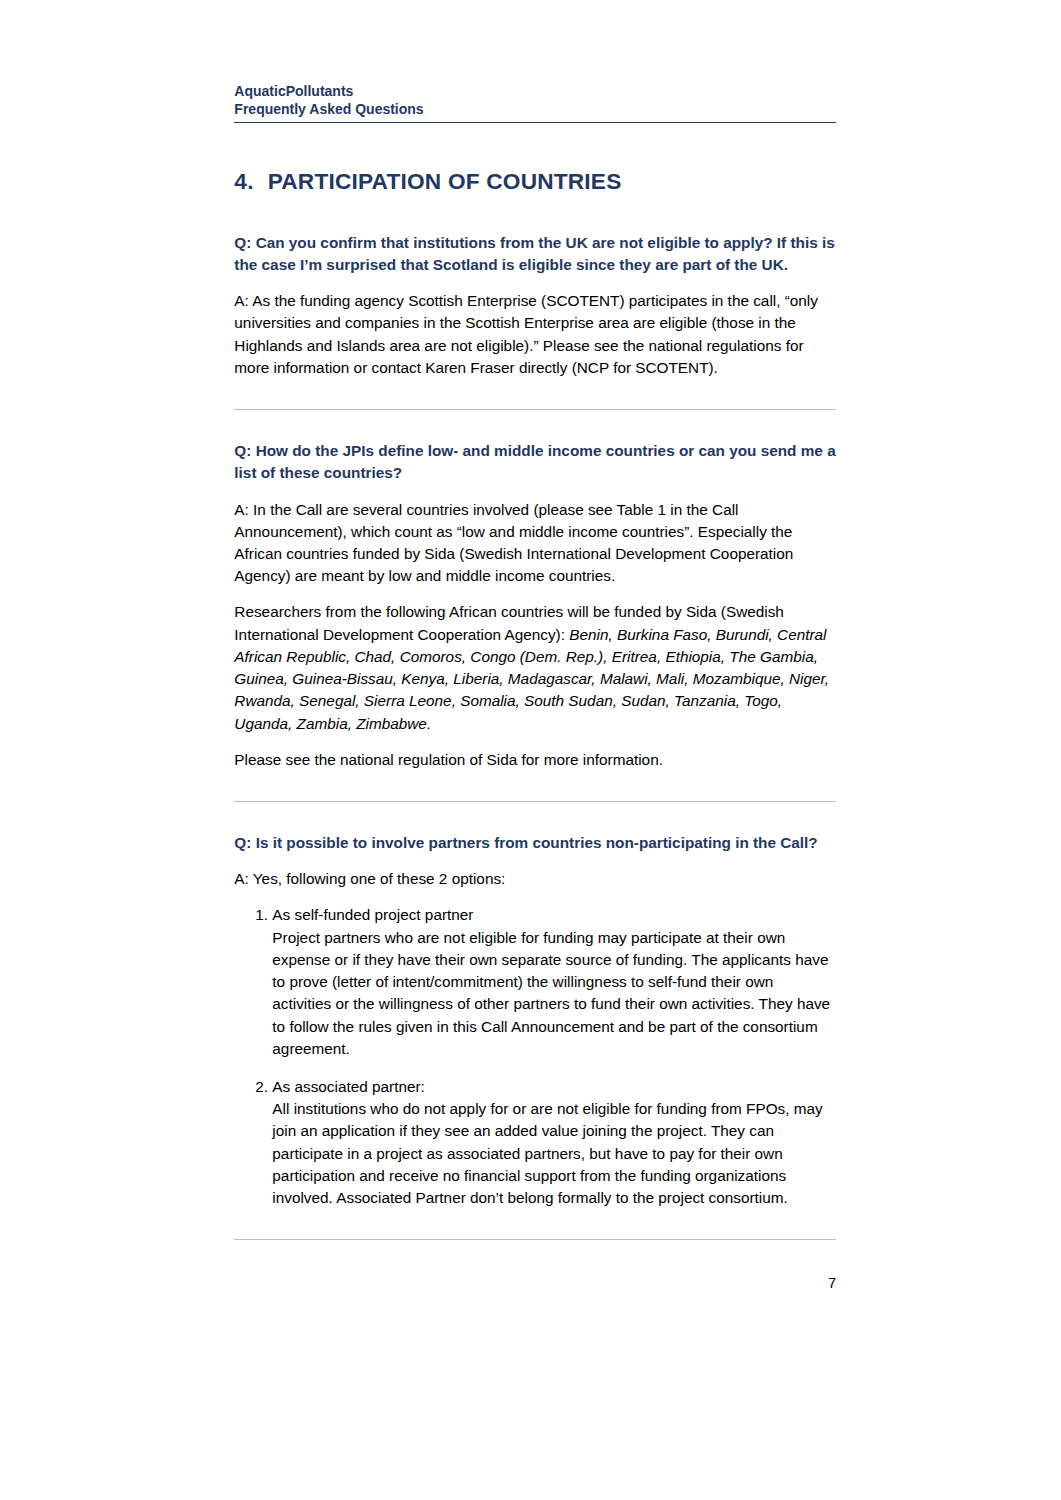AquaticPollutants
Frequently Asked Questions
4. PARTICIPATION OF COUNTRIES
Q: Can you confirm that institutions from the UK are not eligible to apply? If this is the case I’m surprised that Scotland is eligible since they are part of the UK.
A: As the funding agency Scottish Enterprise (SCOTENT) participates in the call, “only universities and companies in the Scottish Enterprise area are eligible (those in the Highlands and Islands area are not eligible).” Please see the national regulations for more information or contact Karen Fraser directly (NCP for SCOTENT).
Q: How do the JPIs define low- and middle income countries or can you send me a list of these countries?
A: In the Call are several countries involved (please see Table 1 in the Call Announcement), which count as “low and middle income countries”. Especially the African countries funded by Sida (Swedish International Development Cooperation Agency) are meant by low and middle income countries.
Researchers from the following African countries will be funded by Sida (Swedish International Development Cooperation Agency): Benin, Burkina Faso, Burundi, Central African Republic, Chad, Comoros, Congo (Dem. Rep.), Eritrea, Ethiopia, The Gambia, Guinea, Guinea-Bissau, Kenya, Liberia, Madagascar, Malawi, Mali, Mozambique, Niger, Rwanda, Senegal, Sierra Leone, Somalia, South Sudan, Sudan, Tanzania, Togo, Uganda, Zambia, Zimbabwe.
Please see the national regulation of Sida for more information.
Q: Is it possible to involve partners from countries non-participating in the Call?
A: Yes, following one of these 2 options:
As self-funded project partner Project partners who are not eligible for funding may participate at their own expense or if they have their own separate source of funding. The applicants have to prove (letter of intent/commitment) the willingness to self-fund their own activities or the willingness of other partners to fund their own activities. They have to follow the rules given in this Call Announcement and be part of the consortium agreement.
As associated partner: All institutions who do not apply for or are not eligible for funding from FPOs, may join an application if they see an added value joining the project. They can participate in a project as associated partners, but have to pay for their own participation and receive no financial support from the funding organizations involved. Associated Partner don’t belong formally to the project consortium.
7